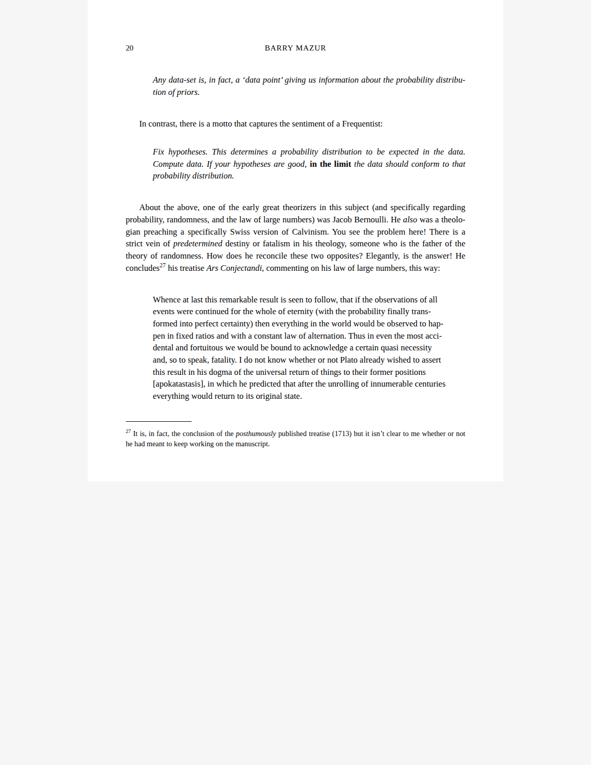20 BARRY MAZUR 20
Any data-set is, in fact, a ‘data point’ giving us information about the probability distribution of priors.
In contrast, there is a motto that captures the sentiment of a Frequentist:
Fix hypotheses. This determines a probability distribution to be expected in the data. Compute data. If your hypotheses are good, in the limit the data should conform to that probability distribution.
About the above, one of the early great theorizers in this subject (and specifically regarding probability, randomness, and the law of large numbers) was Jacob Bernoulli. He also was a theologian preaching a specifically Swiss version of Calvinism. You see the problem here! There is a strict vein of predetermined destiny or fatalism in his theology, someone who is the father of the theory of randomness. How does he reconcile these two opposites? Elegantly, is the answer! He concludes27 his treatise Ars Conjectandi, commenting on his law of large numbers, this way:
Whence at last this remarkable result is seen to follow, that if the observations of all events were continued for the whole of eternity (with the probability finally transformed into perfect certainty) then everything in the world would be observed to happen in fixed ratios and with a constant law of alternation. Thus in even the most accidental and fortuitous we would be bound to acknowledge a certain quasi necessity and, so to speak, fatality. I do not know whether or not Plato already wished to assert this result in his dogma of the universal return of things to their former positions [apokatastasis], in which he predicted that after the unrolling of innumerable centuries everything would return to its original state.
27 It is, in fact, the conclusion of the posthumously published treatise (1713) but it isn’t clear to me whether or not he had meant to keep working on the manuscript.